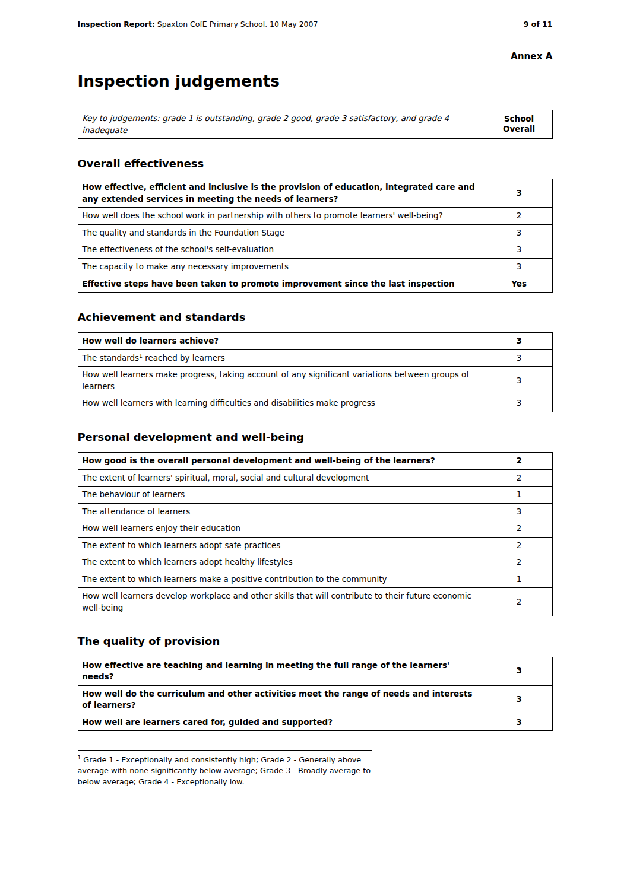Inspection Report: Spaxton CofE Primary School, 10 May 2007 9 of 11
Annex A
Inspection judgements
| Key to judgements: grade 1 is outstanding, grade 2 good, grade 3 satisfactory, and grade 4 inadequate | School Overall |
Overall effectiveness
| How effective, efficient and inclusive is the provision of education, integrated care and any extended services in meeting the needs of learners? | 3 |
| How well does the school work in partnership with others to promote learners' well-being? | 2 |
| The quality and standards in the Foundation Stage | 3 |
| The effectiveness of the school's self-evaluation | 3 |
| The capacity to make any necessary improvements | 3 |
| Effective steps have been taken to promote improvement since the last inspection | Yes |
Achievement and standards
| How well do learners achieve? | 3 |
| The standards 1 reached by learners | 3 |
| How well learners make progress, taking account of any significant variations between groups of learners | 3 |
| How well learners with learning difficulties and disabilities make progress | 3 |
Personal development and well-being
| How good is the overall personal development and well-being of the learners? | 2 |
| The extent of learners' spiritual, moral, social and cultural development | 2 |
| The behaviour of learners | 1 |
| The attendance of learners | 3 |
| How well learners enjoy their education | 2 |
| The extent to which learners adopt safe practices | 2 |
| The extent to which learners adopt healthy lifestyles | 2 |
| The extent to which learners make a positive contribution to the community | 1 |
| How well learners develop workplace and other skills that will contribute to their future economic well-being | 2 |
The quality of provision
| How effective are teaching and learning in meeting the full range of the learners' needs? | 3 |
| How well do the curriculum and other activities meet the range of needs and interests of learners? | 3 |
| How well are learners cared for, guided and supported? | 3 |
1 Grade 1 - Exceptionally and consistently high; Grade 2 - Generally above average with none significantly below average; Grade 3 - Broadly average to below average; Grade 4 - Exceptionally low.